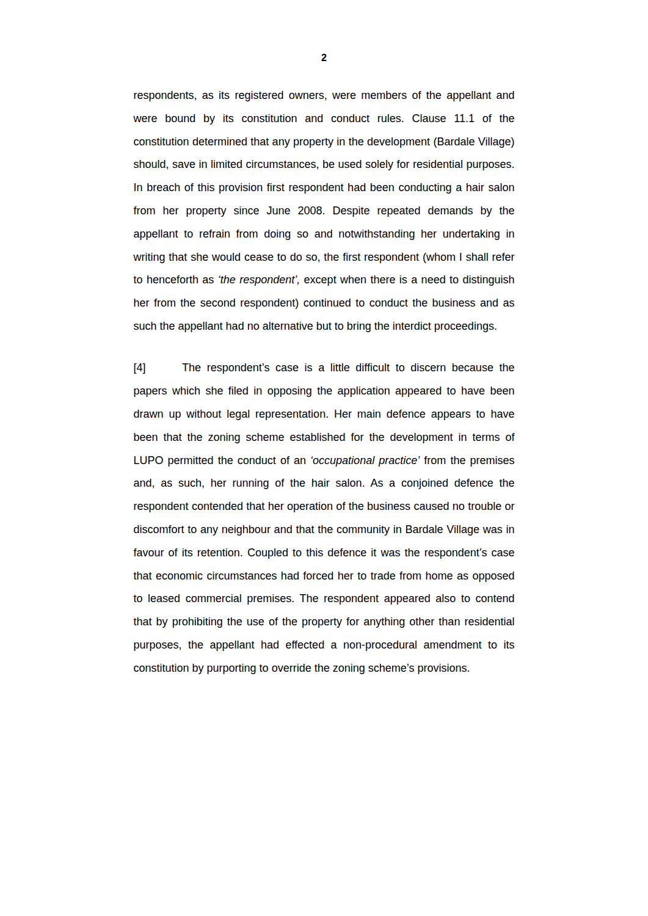2
respondents, as its registered owners, were members of the appellant and were bound by its constitution and conduct rules. Clause 11.1 of the constitution determined that any property in the development (Bardale Village) should, save in limited circumstances, be used solely for residential purposes. In breach of this provision first respondent had been conducting a hair salon from her property since June 2008. Despite repeated demands by the appellant to refrain from doing so and notwithstanding her undertaking in writing that she would cease to do so, the first respondent (whom I shall refer to henceforth as ‘the respondent’, except when there is a need to distinguish her from the second respondent) continued to conduct the business and as such the appellant had no alternative but to bring the interdict proceedings.
[4] The respondent’s case is a little difficult to discern because the papers which she filed in opposing the application appeared to have been drawn up without legal representation. Her main defence appears to have been that the zoning scheme established for the development in terms of LUPO permitted the conduct of an ‘occupational practice’ from the premises and, as such, her running of the hair salon. As a conjoined defence the respondent contended that her operation of the business caused no trouble or discomfort to any neighbour and that the community in Bardale Village was in favour of its retention. Coupled to this defence it was the respondent’s case that economic circumstances had forced her to trade from home as opposed to leased commercial premises. The respondent appeared also to contend that by prohibiting the use of the property for anything other than residential purposes, the appellant had effected a non-procedural amendment to its constitution by purporting to override the zoning scheme’s provisions.